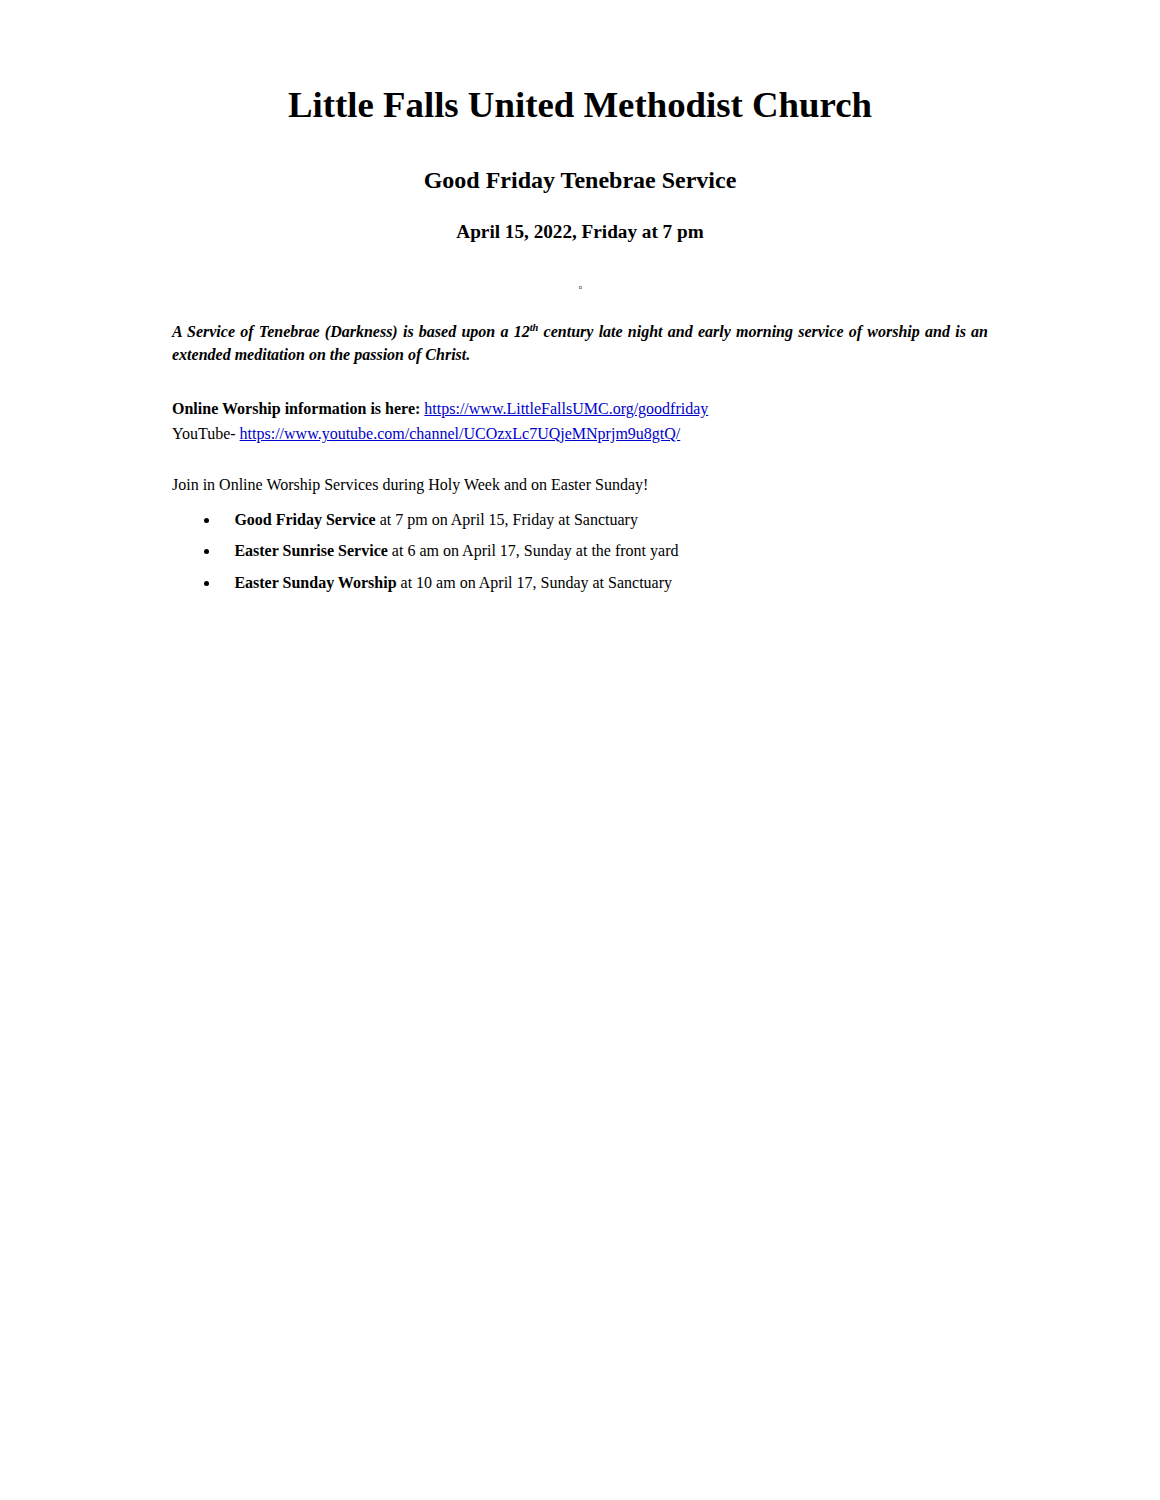Little Falls United Methodist Church
Good Friday Tenebrae Service
April 15, 2022, Friday at 7 pm
A Service of Tenebrae (Darkness) is based upon a 12th century late night and early morning service of worship and is an extended meditation on the passion of Christ.
Online Worship information is here: https://www.LittleFallsUMC.org/goodfriday
YouTube- https://www.youtube.com/channel/UCOzxLc7UQjeMNprjm9u8gtQ/
Join in Online Worship Services during Holy Week and on Easter Sunday!
Good Friday Service at 7 pm on April 15, Friday at Sanctuary
Easter Sunrise Service at 6 am on April 17, Sunday at the front yard
Easter Sunday Worship at 10 am on April 17, Sunday at Sanctuary